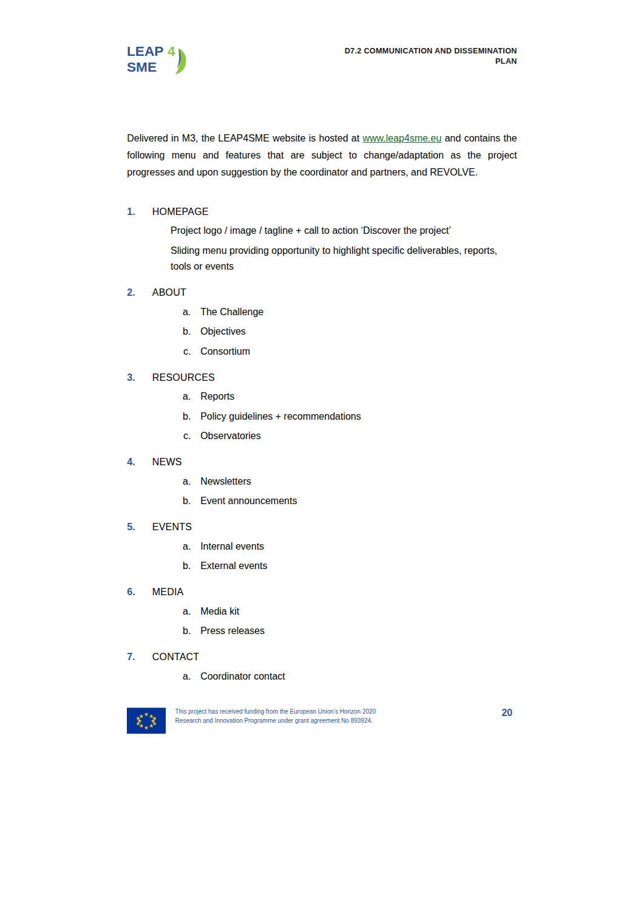LEAP SME 4
D7.2 COMMUNICATION AND DISSEMINATION
PLAN
Delivered in M3, the LEAP4SME website is hosted at www.leap4sme.eu and contains the following menu and features that are subject to change/adaptation as the project progresses and upon suggestion by the coordinator and partners, and REVOLVE.
HOMEPAGE
Project logo / image / tagline + call to action ‘Discover the project’
Sliding menu providing opportunity to highlight specific deliverables, reports, tools or events
ABOUT
The Challenge
Objectives
Consortium
RESOURCES
Reports
Policy guidelines + recommendations
Observatories
NEWS
Newsletters
Event announcements
EVENTS
Internal events
External events
MEDIA
Media kit
Press releases
CONTACT
Coordinator contact
This project has received funding from the European Union’s Horizon 2020 Research and Innovation Programme under grant agreement No 893924.
20